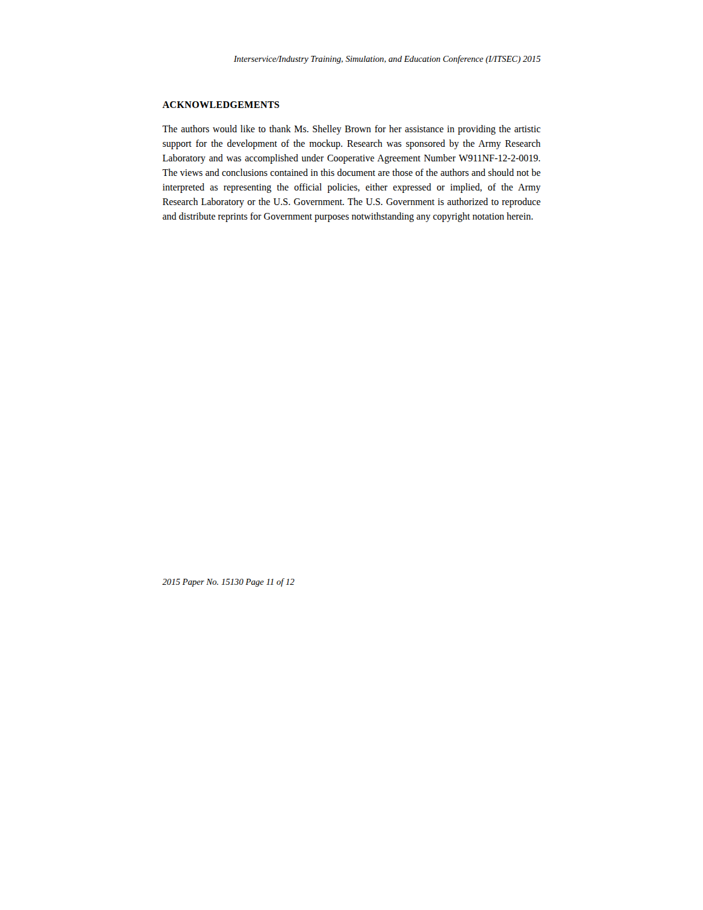Interservice/Industry Training, Simulation, and Education Conference (I/ITSEC) 2015
ACKNOWLEDGEMENTS
The authors would like to thank Ms. Shelley Brown for her assistance in providing the artistic support for the development of the mockup. Research was sponsored by the Army Research Laboratory and was accomplished under Cooperative Agreement Number W911NF-12-2-0019. The views and conclusions contained in this document are those of the authors and should not be interpreted as representing the official policies, either expressed or implied, of the Army Research Laboratory or the U.S. Government. The U.S. Government is authorized to reproduce and distribute reprints for Government purposes notwithstanding any copyright notation herein.
2015 Paper No. 15130 Page 11 of 12